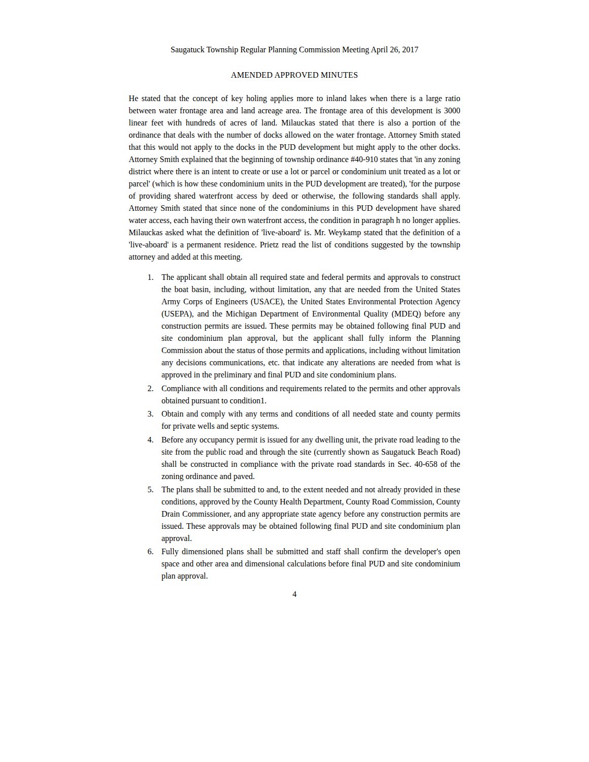Saugatuck Township Regular Planning Commission Meeting April 26, 2017
AMENDED APPROVED MINUTES
He stated that the concept of key holing applies more to inland lakes when there is a large ratio between water frontage area and land acreage area. The frontage area of this development is 3000 linear feet with hundreds of acres of land. Milauckas stated that there is also a portion of the ordinance that deals with the number of docks allowed on the water frontage. Attorney Smith stated that this would not apply to the docks in the PUD development but might apply to the other docks. Attorney Smith explained that the beginning of township ordinance #40-910 states that 'in any zoning district where there is an intent to create or use a lot or parcel or condominium unit treated as a lot or parcel' (which is how these condominium units in the PUD development are treated), 'for the purpose of providing shared waterfront access by deed or otherwise, the following standards shall apply. Attorney Smith stated that since none of the condominiums in this PUD development have shared water access, each having their own waterfront access, the condition in paragraph h no longer applies. Milauckas asked what the definition of 'live-aboard' is. Mr. Weykamp stated that the definition of a 'live-aboard' is a permanent residence. Prietz read the list of conditions suggested by the township attorney and added at this meeting.
The applicant shall obtain all required state and federal permits and approvals to construct the boat basin, including, without limitation, any that are needed from the United States Army Corps of Engineers (USACE), the United States Environmental Protection Agency (USEPA), and the Michigan Department of Environmental Quality (MDEQ) before any construction permits are issued. These permits may be obtained following final PUD and site condominium plan approval, but the applicant shall fully inform the Planning Commission about the status of those permits and applications, including without limitation any decisions communications, etc. that indicate any alterations are needed from what is approved in the preliminary and final PUD and site condominium plans.
Compliance with all conditions and requirements related to the permits and other approvals obtained pursuant to condition1.
Obtain and comply with any terms and conditions of all needed state and county permits for private wells and septic systems.
Before any occupancy permit is issued for any dwelling unit, the private road leading to the site from the public road and through the site (currently shown as Saugatuck Beach Road) shall be constructed in compliance with the private road standards in Sec. 40-658 of the zoning ordinance and paved.
The plans shall be submitted to and, to the extent needed and not already provided in these conditions, approved by the County Health Department, County Road Commission, County Drain Commissioner, and any appropriate state agency before any construction permits are issued. These approvals may be obtained following final PUD and site condominium plan approval.
Fully dimensioned plans shall be submitted and staff shall confirm the developer's open space and other area and dimensional calculations before final PUD and site condominium plan approval.
4